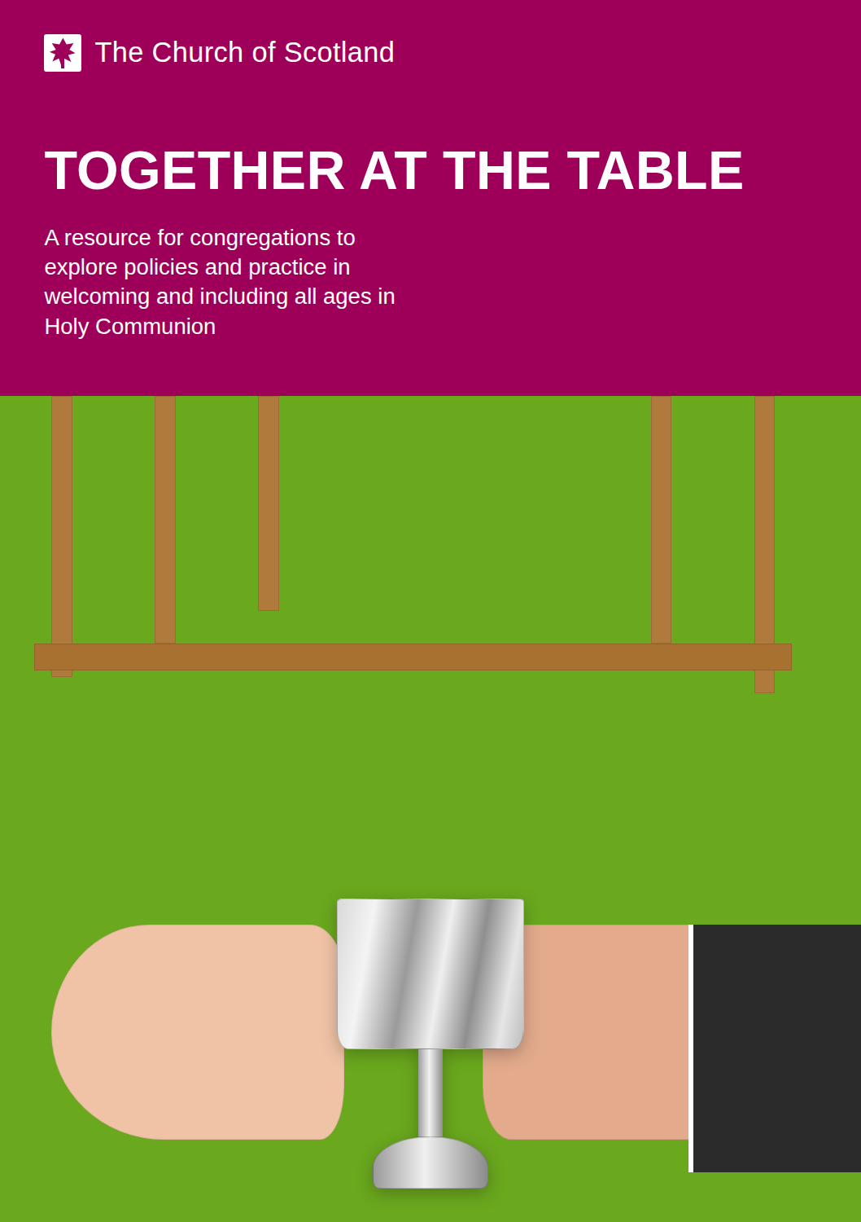The Church of Scotland
Together at the Table
A resource for congregations to explore policies and practice in welcoming and including all ages in Holy Communion